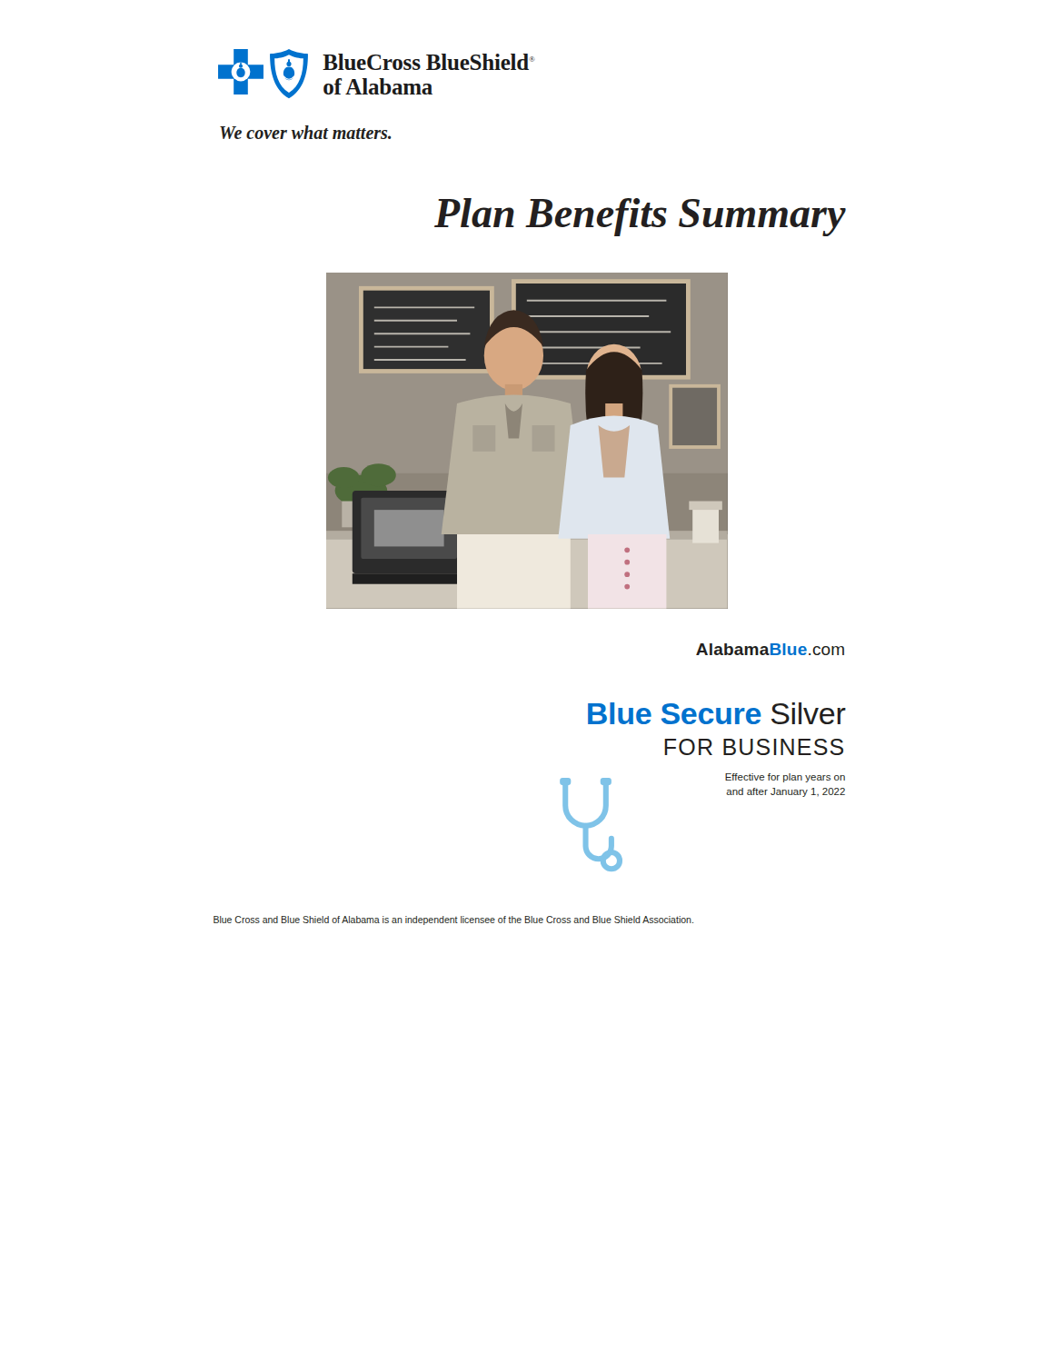BlueCross BlueShield®
of Alabama
We cover what matters.
Plan Benefits Summary
Alabama Blue.com
Blue Secure Silver
FOR BUSINESS
Effective for plan years on
and after January 1, 2022
Blue Cross and Blue Shield of Alabama is an independent licensee of the Blue Cross and Blue Shield Association.